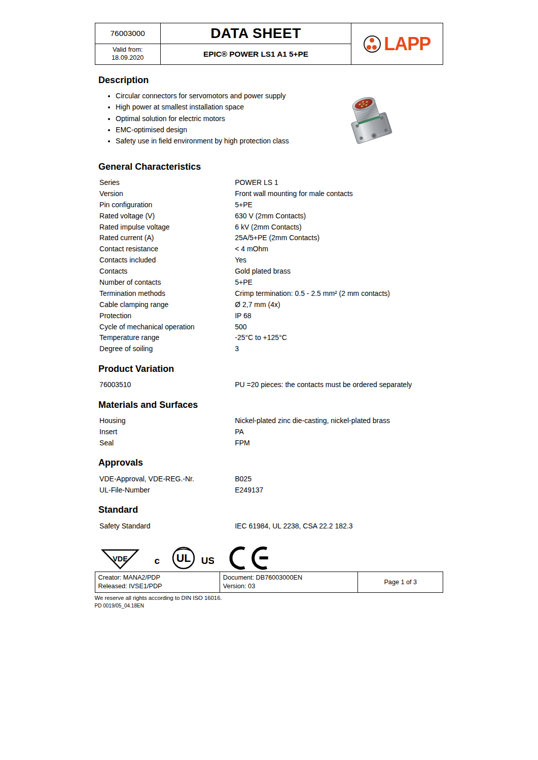| 76003000 | DATA SHEET | LAPP |
| Valid from: 18.09.2020 | EPIC® POWER LS1 A1 5+PE |
Description
Circular connectors for servomotors and power supply
High power at smallest installation space
Optimal solution for electric motors
EMC-optimised design
Safety use in field environment by high protection class
General Characteristics
| Series | POWER LS 1 |
| Version | Front wall mounting for male contacts |
| Pin configuration | 5+PE |
| Rated voltage (V) | 630 V (2mm Contacts) |
| Rated impulse voltage | 6 kV (2mm Contacts) |
| Rated current (A) | 25A/5+PE (2mm Contacts) |
| Contact resistance | < 4 mOhm |
| Contacts included | Yes |
| Contacts | Gold plated brass |
| Number of contacts | 5+PE |
| Termination methods | Crimp termination: 0.5 - 2.5 mm² (2 mm contacts) |
| Cable clamping range | Ø 2,7 mm (4x) |
| Protection | IP 68 |
| Cycle of mechanical operation | 500 |
| Temperature range | -25°C to +125°C |
| Degree of soiling | 3 |
Product Variation
| 76003510 | PU =20 pieces: the contacts must be ordered separately |
Materials and Surfaces
| Housing | Nickel-plated zinc die-casting, nickel-plated brass |
| Insert | PA |
| Seal | FPM |
Approvals
| VDE-Approval, VDE-REG.-Nr. | B025 |
| UL-File-Number | E249137 |
Standard
| Safety Standard | IEC 61984, UL 2238, CSA 22.2 182.3 |
VDE
c UL US
| Creator: MANA2/PDP Released: IVSE1/PDP | Document: DB76003000EN Version: 03 | Page 1 of 3 |
We reserve all rights according to DIN ISO 16016.
PD 0019/05_04.18EN